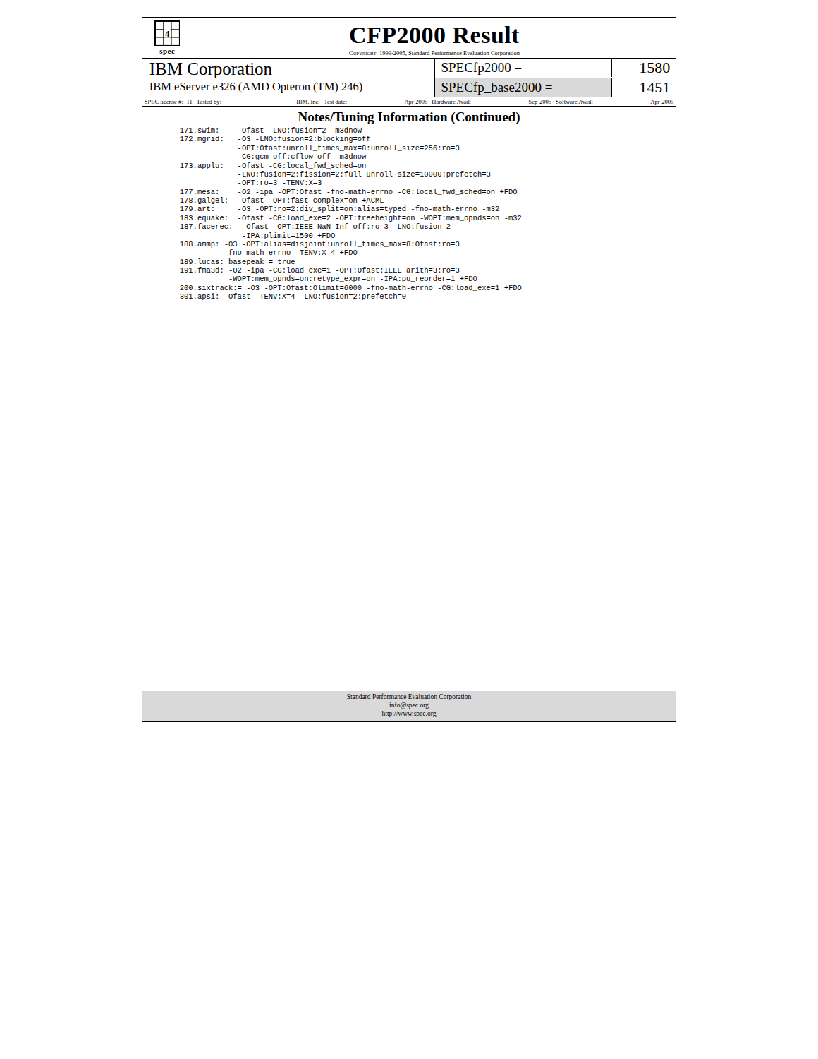spec
CFP2000 Result
Copyright 1999-2005, Standard Performance Evaluation Corporation
IBM Corporation
IBM eServer e326 (AMD Opteron (TM) 246)
SPECfp2000 =
1580
SPECfp_base2000 =
1451
SPEC license #:
11
Tested by:
IBM, Inc.
Test date:
Apr-2005
Hardware Avail:
Sep-2005
Software Avail:
Apr-2005
Notes/Tuning Information (Continued)
  171.swim:    -Ofast -LNO:fusion=2 -m3dnow
  172.mgrid:   -O3 -LNO:fusion=2:blocking=off
               -OPT:Ofast:unroll_times_max=8:unroll_size=256:ro=3
               -CG:gcm=off:cflow=off -m3dnow
  173.applu:   -Ofast -CG:local_fwd_sched=on
               -LNO:fusion=2:fission=2:full_unroll_size=10000:prefetch=3
               -OPT:ro=3 -TENV:X=3
  177.mesa:    -O2 -ipa -OPT:Ofast -fno-math-errno -CG:local_fwd_sched=on +FDO
  178.galgel:  -Ofast -OPT:fast_complex=on +ACML
  179.art:     -O3 -OPT:ro=2:div_split=on:alias=typed -fno-math-errno -m32
  183.equake:  -Ofast -CG:load_exe=2 -OPT:treeheight=on -WOPT:mem_opnds=on -m32
  187.facerec:  -Ofast -OPT:IEEE_NaN_Inf=off:ro=3 -LNO:fusion=2
                -IPA:plimit=1500 +FDO
  188.ammp: -O3 -OPT:alias=disjoint:unroll_times_max=8:Ofast:ro=3
            -fno-math-errno -TENV:X=4 +FDO
  189.lucas: basepeak = true
  191.fma3d: -O2 -ipa -CG:load_exe=1 -OPT:Ofast:IEEE_arith=3:ro=3
             -WOPT:mem_opnds=on:retype_expr=on -IPA:pu_reorder=1 +FDO
  200.sixtrack:= -O3 -OPT:Ofast:Olimit=6000 -fno-math-errno -CG:load_exe=1 +FDO
  301.apsi: -Ofast -TENV:X=4 -LNO:fusion=2:prefetch=0
Standard Performance Evaluation Corporation
info@spec.org
http://www.spec.org